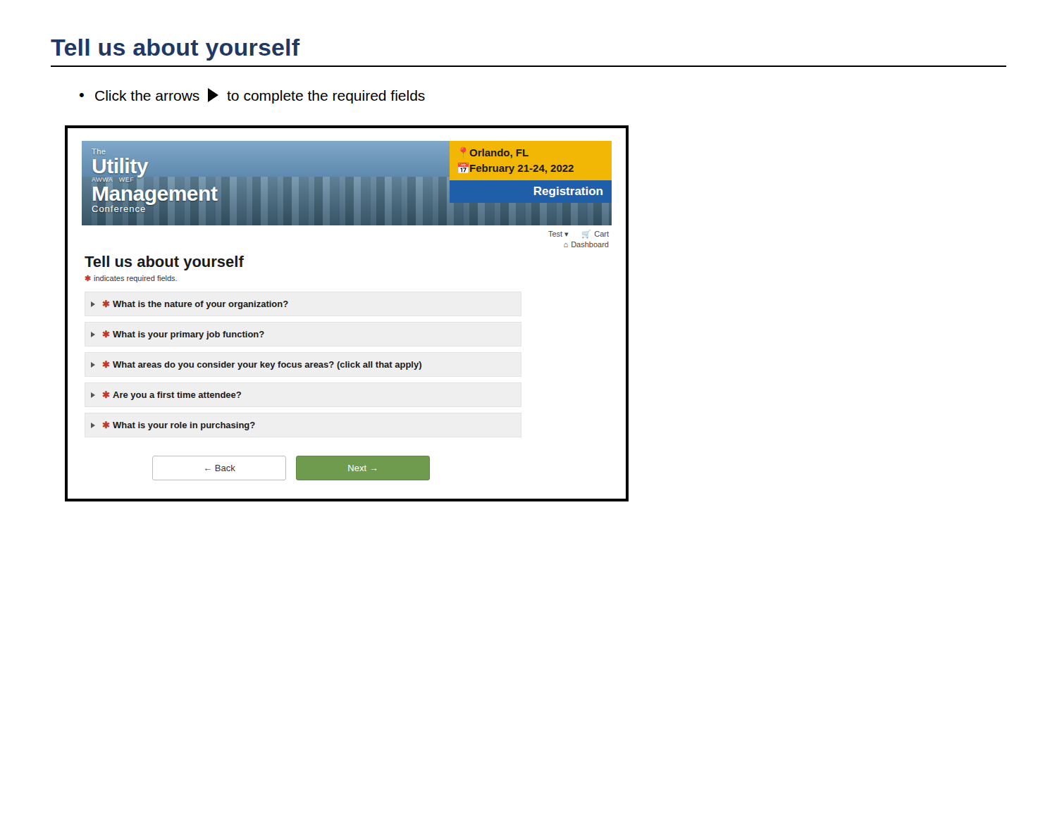Tell us about yourself
Click the arrows to complete the required fields
The
Utility
AWWA WEF
Management
Conference
📍Orlando, FL
📅February 21-24, 2022
Registration
Test ▾ Cart
Dashboard
Tell us about yourself
✱indicates required fields.
✱What is the nature of your organization?
✱What is your primary job function?
✱What areas do you consider your key focus areas? (click all that apply)
✱Are you a first time attendee?
✱What is your role in purchasing?
← Back
Next →